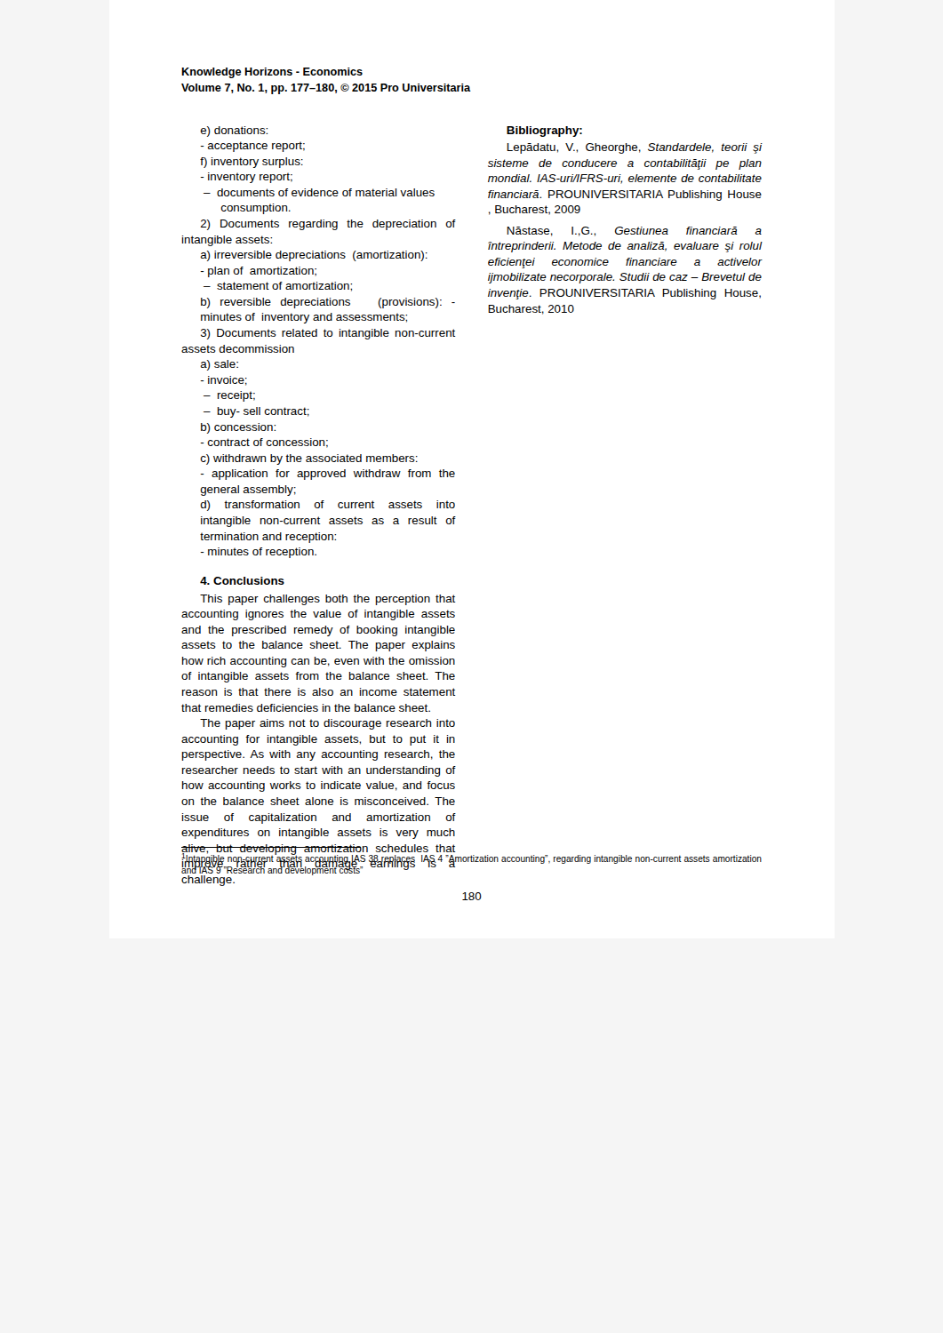Knowledge Horizons - Economics Volume 7, No. 1, pp. 177–180, © 2015 Pro Universitaria
e) donations:
- acceptance report;
f) inventory surplus:
- inventory report;
documents of evidence of material values consumption.
2) Documents regarding the depreciation of intangible assets:
a) irreversible depreciations (amortization):
- plan of amortization;
statement of amortization;
b) reversible depreciations (provisions): - minutes of inventory and assessments;
3) Documents related to intangible non-current assets decommission
a) sale:
- invoice;
receipt;
buy- sell contract;
b) concession:
- contract of concession;
c) withdrawn by the associated members:
- application for approved withdraw from the general assembly;
d) transformation of current assets into intangible non-current assets as a result of termination and reception:
- minutes of reception.
4. Conclusions
This paper challenges both the perception that accounting ignores the value of intangible assets and the prescribed remedy of booking intangible assets to the balance sheet. The paper explains how rich accounting can be, even with the omission of intangible assets from the balance sheet. The reason is that there is also an income statement that remedies deficiencies in the balance sheet.
The paper aims not to discourage research into accounting for intangible assets, but to put it in perspective. As with any accounting research, the researcher needs to start with an understanding of how accounting works to indicate value, and focus on the balance sheet alone is misconceived. The issue of capitalization and amortization of expenditures on intangible assets is very much alive, but developing amortization schedules that improve rather than damage earnings is a challenge.
Bibliography:
Lepădatu, V., Gheorghe, Standardele, teorii şi sisteme de conducere a contabilităţii pe plan mondial. IAS-uri/IFRS-uri, elemente de contabilitate financiară. PROUNIVERSITARIA Publishing House , Bucharest, 2009
Năstase, I.,G., Gestiunea financiară a întreprinderii. Metode de analiză, evaluare şi rolul eficienţei economice financiare a activelor ijmobilizate necorporale. Studii de caz – Brevetul de invenţie. PROUNIVERSITARIA Publishing House, Bucharest, 2010
1Intangible non-current assets accounting IAS 38 replaces IAS 4 ”Amortization accounting”, regarding intangible non-current assets amortization and IAS 9 ”Research and development costs”
180